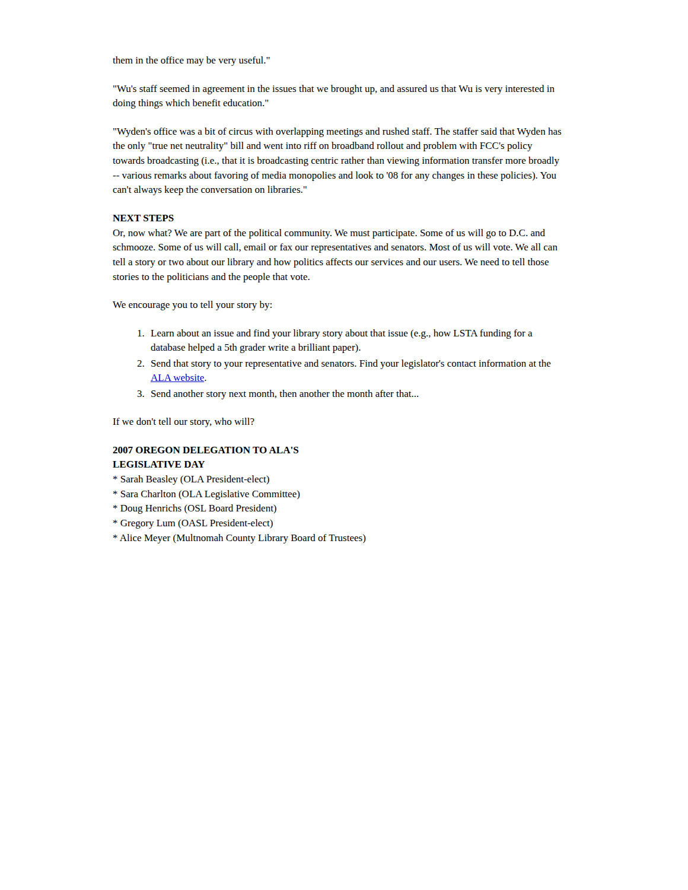them in the office may be very useful."
"Wu's staff seemed in agreement in the issues that we brought up, and assured us that Wu is very interested in doing things which benefit education."
"Wyden's office was a bit of circus with overlapping meetings and rushed staff. The staffer said that Wyden has the only "true net neutrality" bill and went into riff on broadband rollout and problem with FCC's policy towards broadcasting (i.e., that it is broadcasting centric rather than viewing information transfer more broadly -- various remarks about favoring of media monopolies and look to '08 for any changes in these policies). You can't always keep the conversation on libraries."
NEXT STEPS
Or, now what? We are part of the political community. We must participate. Some of us will go to D.C. and schmooze. Some of us will call, email or fax our representatives and senators. Most of us will vote. We all can tell a story or two about our library and how politics affects our services and our users. We need to tell those stories to the politicians and the people that vote.
We encourage you to tell your story by:
Learn about an issue and find your library story about that issue (e.g., how LSTA funding for a database helped a 5th grader write a brilliant paper).
Send that story to your representative and senators. Find your legislator's contact information at the ALA website.
Send another story next month, then another the month after that...
If we don't tell our story, who will?
2007 OREGON DELEGATION TO ALA'S
LEGISLATIVE DAY
* Sarah Beasley (OLA President-elect)
* Sara Charlton (OLA Legislative Committee)
* Doug Henrichs (OSL Board President)
* Gregory Lum (OASL President-elect)
* Alice Meyer (Multnomah County Library Board of Trustees)